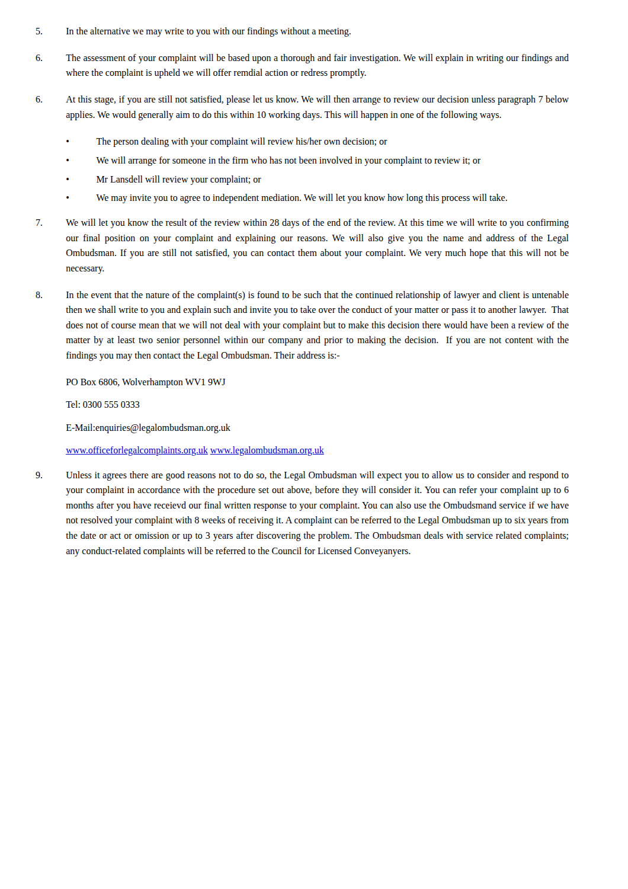5. In the alternative we may write to you with our findings without a meeting.
6. The assessment of your complaint will be based upon a thorough and fair investigation. We will explain in writing our findings and where the complaint is upheld we will offer remdial action or redress promptly.
6. At this stage, if you are still not satisfied, please let us know. We will then arrange to review our decision unless paragraph 7 below applies. We would generally aim to do this within 10 working days. This will happen in one of the following ways.
•The person dealing with your complaint will review his/her own decision; or
•We will arrange for someone in the firm who has not been involved in your complaint to review it; or
•Mr Lansdell will review your complaint; or
•We may invite you to agree to independent mediation. We will let you know how long this process will take.
7. We will let you know the result of the review within 28 days of the end of the review. At this time we will write to you confirming our final position on your complaint and explaining our reasons. We will also give you the name and address of the Legal Ombudsman. If you are still not satisfied, you can contact them about your complaint. We very much hope that this will not be necessary.
8. In the event that the nature of the complaint(s) is found to be such that the continued relationship of lawyer and client is untenable then we shall write to you and explain such and invite you to take over the conduct of your matter or pass it to another lawyer. That does not of course mean that we will not deal with your complaint but to make this decision there would have been a review of the matter by at least two senior personnel within our company and prior to making the decision. If you are not content with the findings you may then contact the Legal Ombudsman. Their address is:-
PO Box 6806, Wolverhampton WV1 9WJ
Tel: 0300 555 0333
E-Mail:enquiries@legalombudsman.org.uk
www.officeforlegalcomplaints.org.uk www.legalombudsman.org.uk
9. Unless it agrees there are good reasons not to do so, the Legal Ombudsman will expect you to allow us to consider and respond to your complaint in accordance with the procedure set out above, before they will consider it. You can refer your complaint up to 6 months after you have receievd our final written response to your complaint. You can also use the Ombudsmand service if we have not resolved your complaint with 8 weeks of receiving it. A complaint can be referred to the Legal Ombudsman up to six years from the date or act or omission or up to 3 years after discovering the problem. The Ombudsman deals with service related complaints; any conduct-related complaints will be referred to the Council for Licensed Conveyanyers.